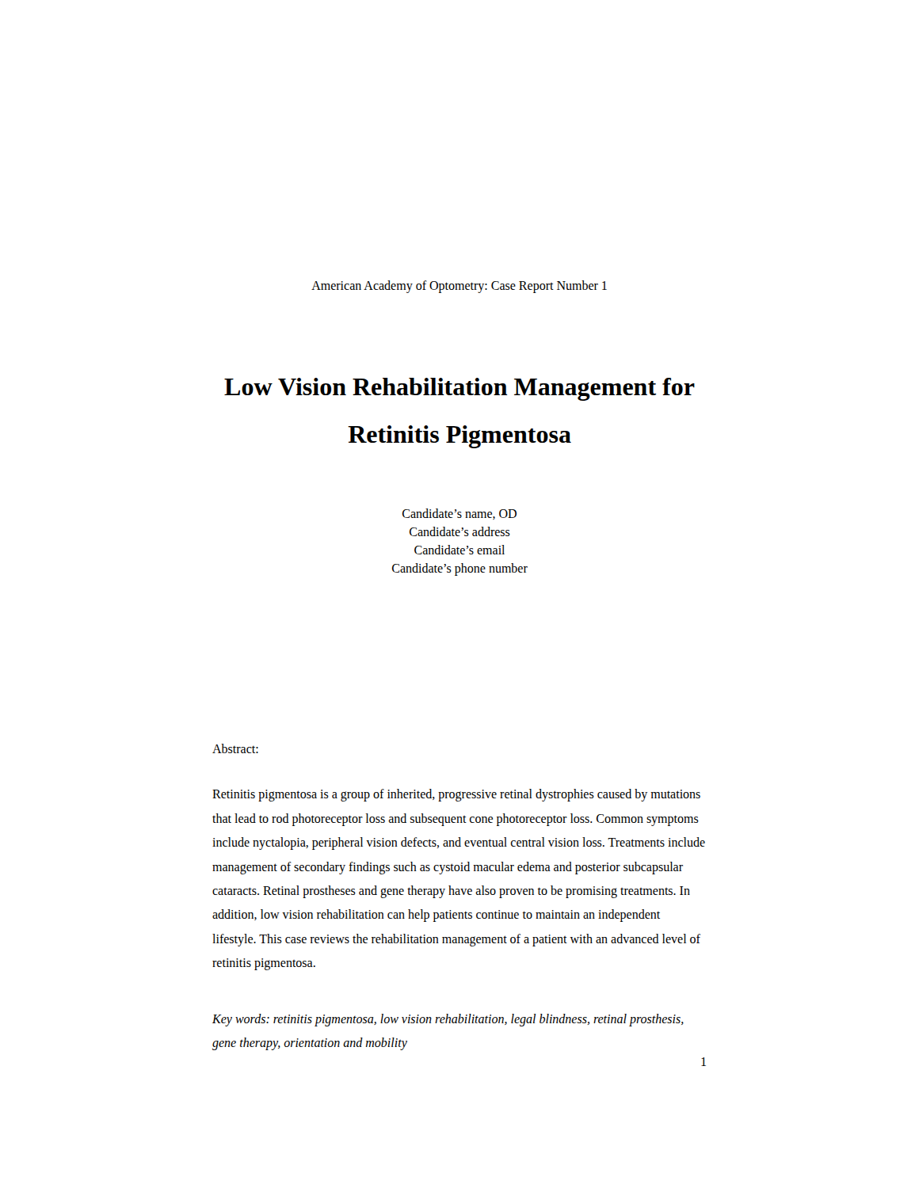American Academy of Optometry: Case Report Number 1
Low Vision Rehabilitation Management for Retinitis Pigmentosa
Candidate’s name, OD
Candidate’s address
Candidate’s email
Candidate’s phone number
Abstract:
Retinitis pigmentosa is a group of inherited, progressive retinal dystrophies caused by mutations that lead to rod photoreceptor loss and subsequent cone photoreceptor loss. Common symptoms include nyctalopia, peripheral vision defects, and eventual central vision loss. Treatments include management of secondary findings such as cystoid macular edema and posterior subcapsular cataracts. Retinal prostheses and gene therapy have also proven to be promising treatments. In addition, low vision rehabilitation can help patients continue to maintain an independent lifestyle. This case reviews the rehabilitation management of a patient with an advanced level of retinitis pigmentosa.
Key words: retinitis pigmentosa, low vision rehabilitation, legal blindness, retinal prosthesis, gene therapy, orientation and mobility
1